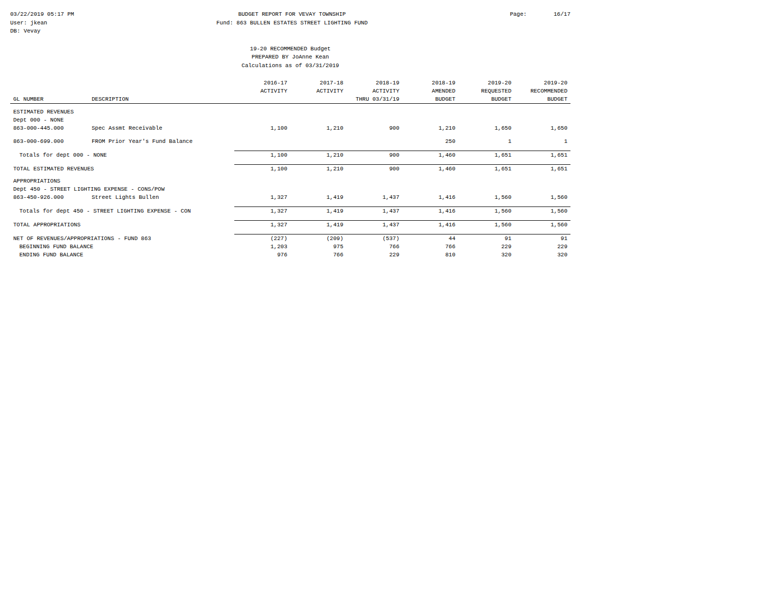03/22/2019 05:17 PM User: jkean DB: Vevay
BUDGET REPORT FOR VEVAY TOWNSHIP
Fund: 863 BULLEN ESTATES STREET LIGHTING FUND
Page: 16/17
19-20 RECOMMENDED Budget
PREPARED BY JoAnne Kean
Calculations as of 03/31/2019
| | | 2016-17 | 2017-18 | 2018-19 | 2018-19 | 2019-20 | 2019-20 |
| | | ACTIVITY | ACTIVITY | ACTIVITY | AMENDED | REQUESTED | RECOMMENDED |
| GL NUMBER | DESCRIPTION | | | THRU 03/31/19 | BUDGET | BUDGET | BUDGET |
| ESTIMATED REVENUES |
| Dept 000 - NONE |
| 863-000-445.000 | Spec Assmt Receivable | 1,100 | 1,210 | 900 | 1,210 | 1,650 | 1,650 |
| 863-000-699.000 | FROM Prior Year's Fund Balance | | | | 250 | 1 | 1 |
| Totals for dept 000 - NONE | 1,100 | 1,210 | 900 | 1,460 | 1,651 | 1,651 |
| TOTAL ESTIMATED REVENUES | 1,100 | 1,210 | 900 | 1,460 | 1,651 | 1,651 |
| APPROPRIATIONS |
| Dept 450 - STREET LIGHTING EXPENSE - CONS/POW |
| 863-450-926.000 | Street Lights Bullen | 1,327 | 1,419 | 1,437 | 1,416 | 1,560 | 1,560 |
| Totals for dept 450 - STREET LIGHTING EXPENSE - CON | 1,327 | 1,419 | 1,437 | 1,416 | 1,560 | 1,560 |
| TOTAL APPROPRIATIONS | 1,327 | 1,419 | 1,437 | 1,416 | 1,560 | 1,560 |
| NET OF REVENUES/APPROPRIATIONS - FUND 863 | (227) | (209) | (537) | 44 | 91 | 91 |
| BEGINNING FUND BALANCE | 1,203 | 975 | 766 | 766 | 229 | 229 |
| ENDING FUND BALANCE | 976 | 766 | 229 | 810 | 320 | 320 |